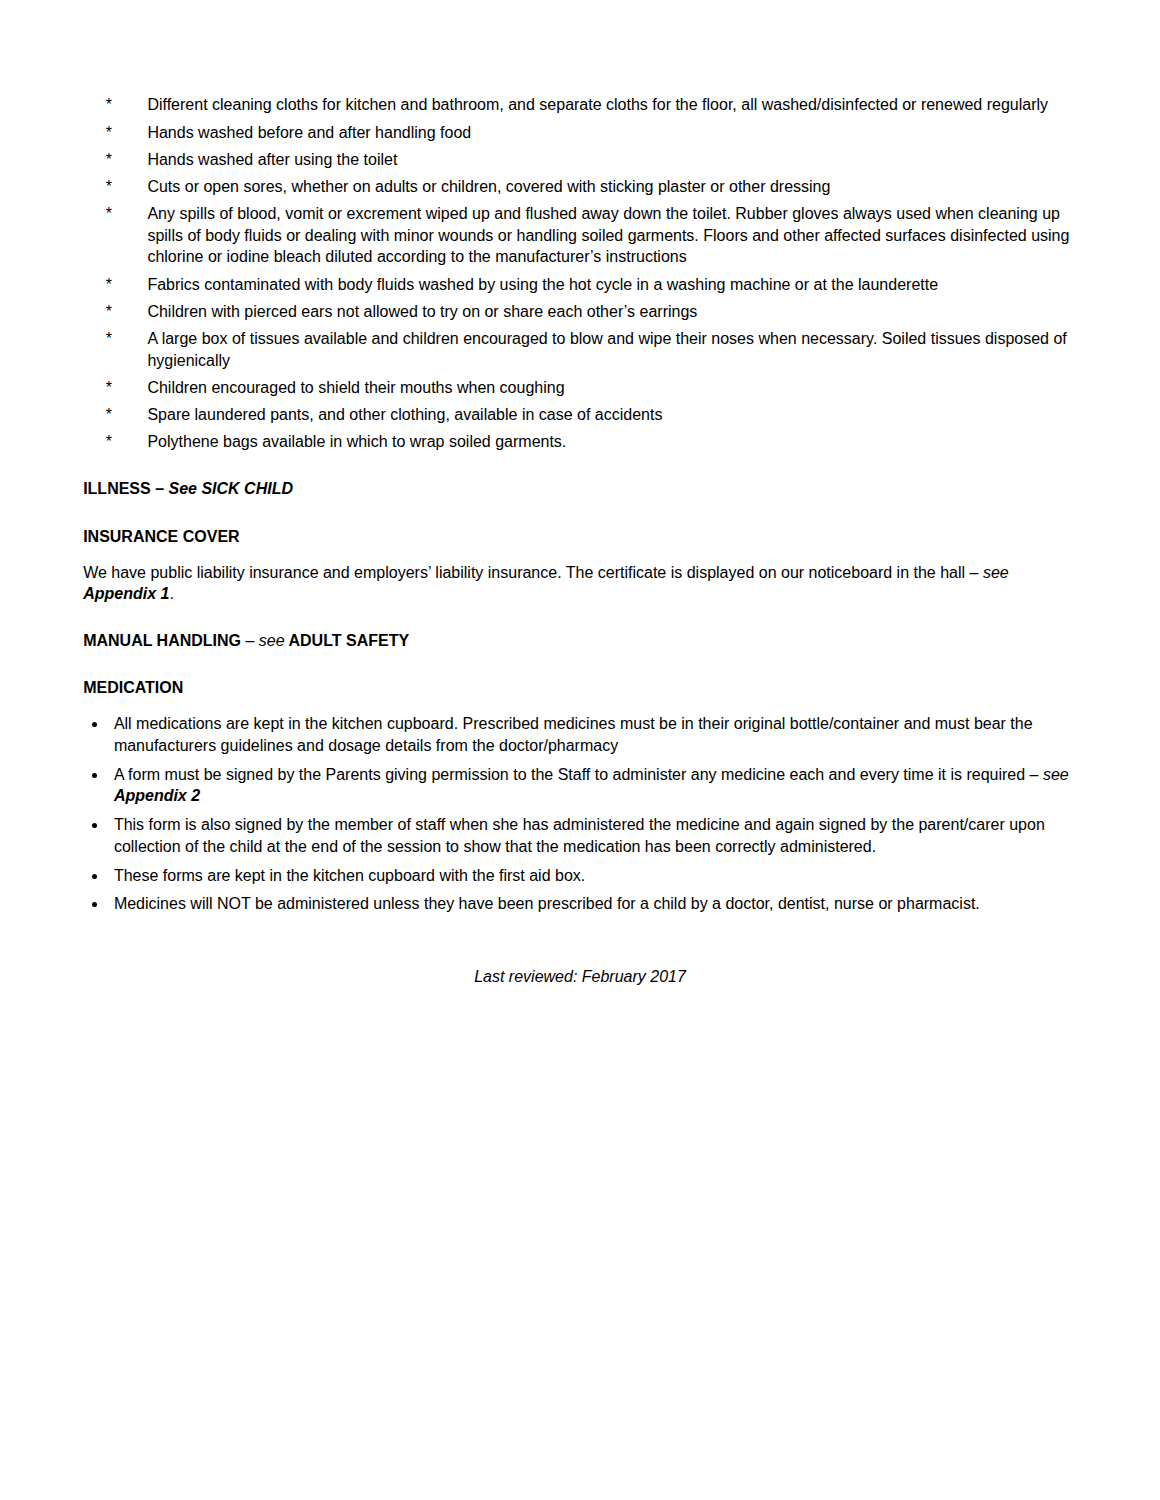Different cleaning cloths for kitchen and bathroom, and separate cloths for the floor, all washed/disinfected or renewed regularly
Hands washed before and after handling food
Hands washed after using the toilet
Cuts or open sores, whether on adults or children, covered with sticking plaster or other dressing
Any spills of blood, vomit or excrement wiped up and flushed away down the toilet. Rubber gloves always used when cleaning up spills of body fluids or dealing with minor wounds or handling soiled garments. Floors and other affected surfaces disinfected using chlorine or iodine bleach diluted according to the manufacturer’s instructions
Fabrics contaminated with body fluids washed by using the hot cycle in a washing machine or at the launderette
Children with pierced ears not allowed to try on or share each other’s earrings
A large box of tissues available and children encouraged to blow and wipe their noses when necessary. Soiled tissues disposed of hygienically
Children encouraged to shield their mouths when coughing
Spare laundered pants, and other clothing, available in case of accidents
Polythene bags available in which to wrap soiled garments.
ILLNESS – See SICK CHILD
INSURANCE COVER
We have public liability insurance and employers’ liability insurance. The certificate is displayed on our noticeboard in the hall – see Appendix 1.
MANUAL HANDLING – see ADULT SAFETY
MEDICATION
All medications are kept in the kitchen cupboard. Prescribed medicines must be in their original bottle/container and must bear the manufacturers guidelines and dosage details from the doctor/pharmacy
A form must be signed by the Parents giving permission to the Staff to administer any medicine each and every time it is required – see Appendix 2
This form is also signed by the member of staff when she has administered the medicine and again signed by the parent/carer upon collection of the child at the end of the session to show that the medication has been correctly administered.
These forms are kept in the kitchen cupboard with the first aid box.
Medicines will NOT be administered unless they have been prescribed for a child by a doctor, dentist, nurse or pharmacist.
Last reviewed: February 2017